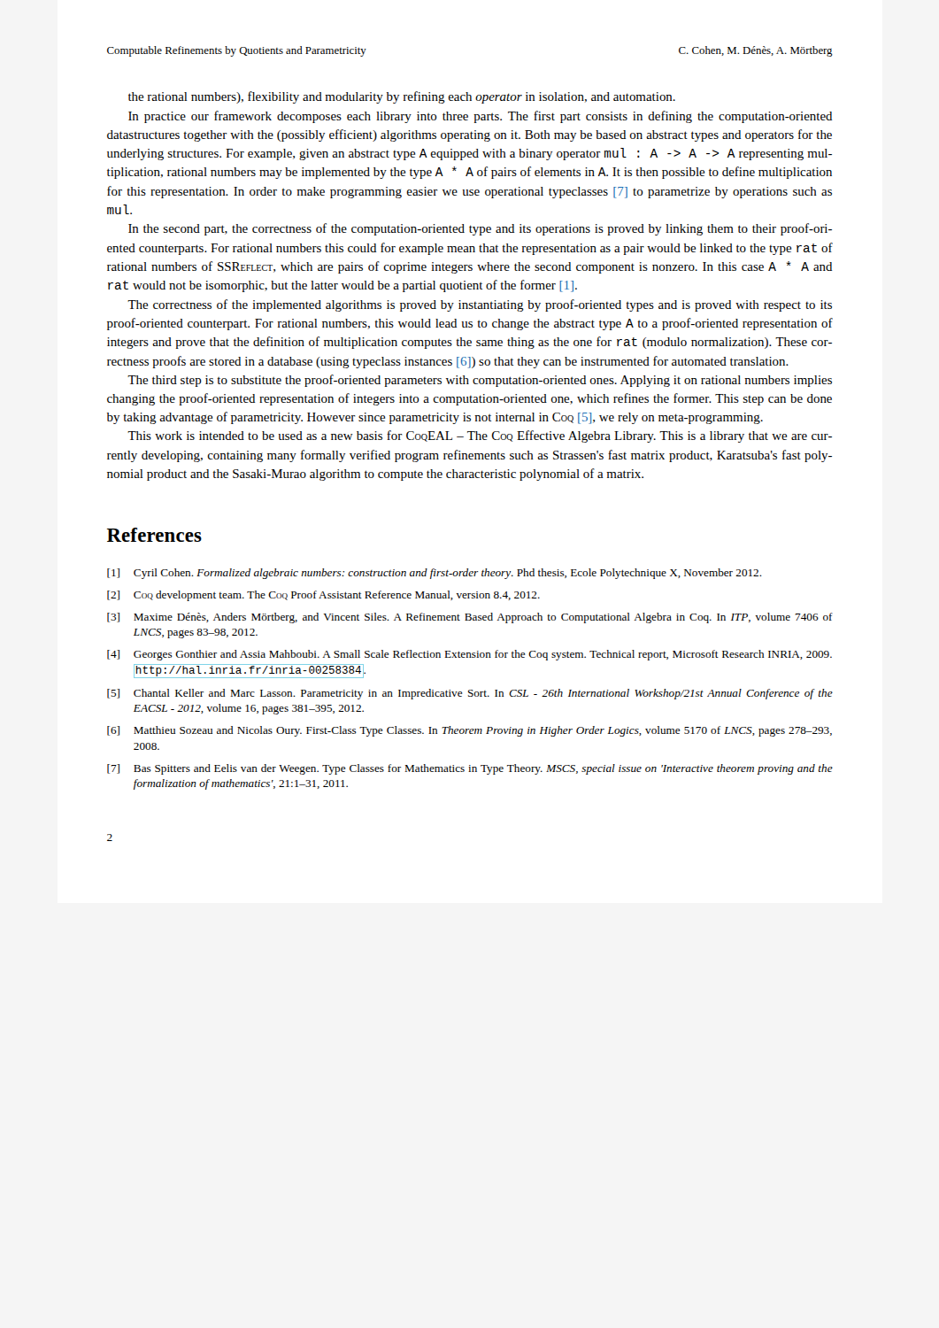Computable Refinements by Quotients and Parametricity C. Cohen, M. Dénès, A. Mörtberg
the rational numbers), flexibility and modularity by refining each operator in isolation, and automation.
In practice our framework decomposes each library into three parts. The first part consists in defining the computation-oriented datastructures together with the (possibly efficient) algorithms operating on it. Both may be based on abstract types and operators for the underlying structures. For example, given an abstract type A equipped with a binary operator mul : A -> A -> A representing multiplication, rational numbers may be implemented by the type A * A of pairs of elements in A. It is then possible to define multiplication for this representation. In order to make programming easier we use operational typeclasses [7] to parametrize by operations such as mul.
In the second part, the correctness of the computation-oriented type and its operations is proved by linking them to their proof-oriented counterparts. For rational numbers this could for example mean that the representation as a pair would be linked to the type rat of rational numbers of SSReflect, which are pairs of coprime integers where the second component is nonzero. In this case A * A and rat would not be isomorphic, but the latter would be a partial quotient of the former [1].
The correctness of the implemented algorithms is proved by instantiating by proof-oriented types and is proved with respect to its proof-oriented counterpart. For rational numbers, this would lead us to change the abstract type A to a proof-oriented representation of integers and prove that the definition of multiplication computes the same thing as the one for rat (modulo normalization). These correctness proofs are stored in a database (using typeclass instances [6]) so that they can be instrumented for automated translation.
The third step is to substitute the proof-oriented parameters with computation-oriented ones. Applying it on rational numbers implies changing the proof-oriented representation of integers into a computation-oriented one, which refines the former. This step can be done by taking advantage of parametricity. However since parametricity is not internal in Coq [5], we rely on meta-programming.
This work is intended to be used as a new basis for CoqEAL – The Coq Effective Algebra Library. This is a library that we are currently developing, containing many formally verified program refinements such as Strassen's fast matrix product, Karatsuba's fast polynomial product and the Sasaki-Murao algorithm to compute the characteristic polynomial of a matrix.
References
[1] Cyril Cohen. Formalized algebraic numbers: construction and first-order theory. Phd thesis, Ecole Polytechnique X, November 2012.
[2] Coq development team. The Coq Proof Assistant Reference Manual, version 8.4, 2012.
[3] Maxime Dénès, Anders Mörtberg, and Vincent Siles. A Refinement Based Approach to Computational Algebra in Coq. In ITP, volume 7406 of LNCS, pages 83–98, 2012.
[4] Georges Gonthier and Assia Mahboubi. A Small Scale Reflection Extension for the Coq system. Technical report, Microsoft Research INRIA, 2009. http://hal.inria.fr/inria-00258384.
[5] Chantal Keller and Marc Lasson. Parametricity in an Impredicative Sort. In CSL - 26th International Workshop/21st Annual Conference of the EACSL - 2012, volume 16, pages 381–395, 2012.
[6] Matthieu Sozeau and Nicolas Oury. First-Class Type Classes. In Theorem Proving in Higher Order Logics, volume 5170 of LNCS, pages 278–293, 2008.
[7] Bas Spitters and Eelis van der Weegen. Type Classes for Mathematics in Type Theory. MSCS, special issue on 'Interactive theorem proving and the formalization of mathematics', 21:1–31, 2011.
2